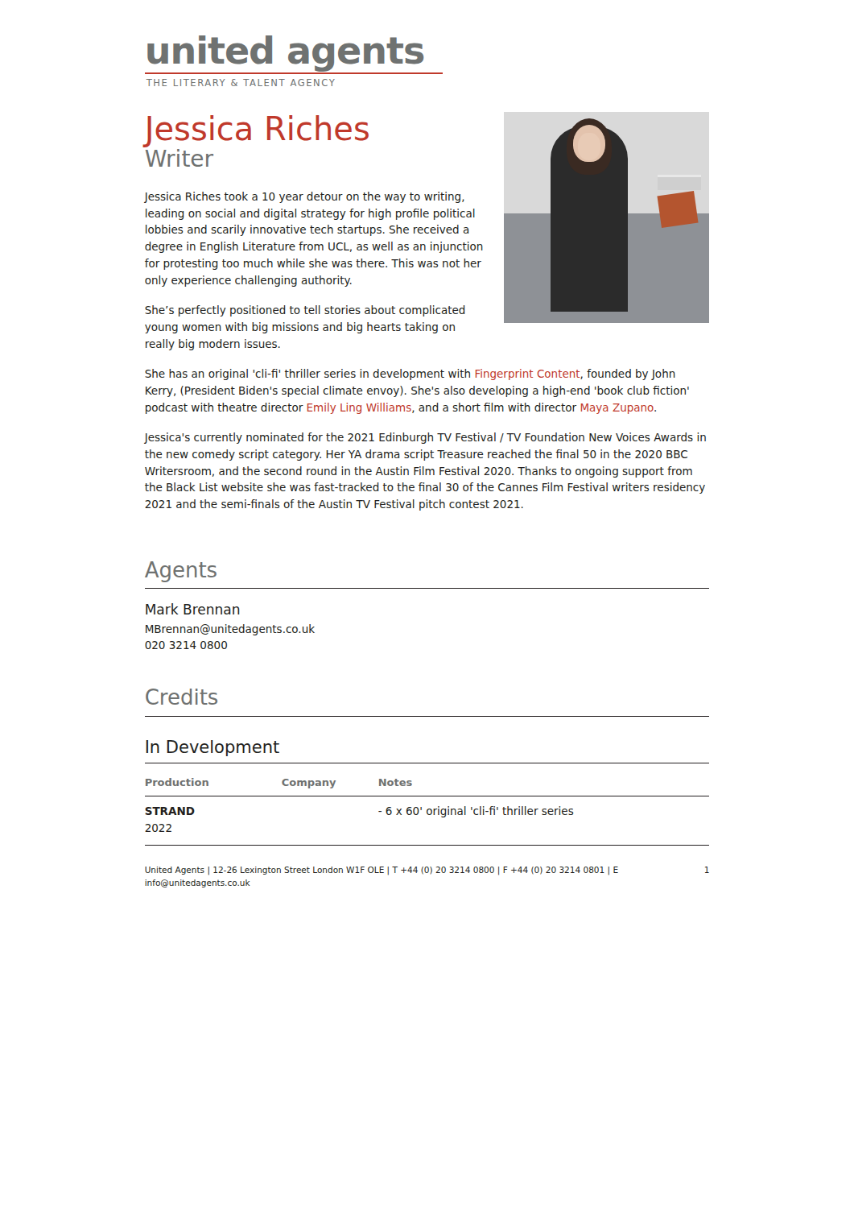united agents
THE LITERARY & TALENT AGENCY
Jessica Riches
Writer
Jessica Riches took a 10 year detour on the way to writing, leading on social and digital strategy for high profile political lobbies and scarily innovative tech startups. She received a degree in English Literature from UCL, as well as an injunction for protesting too much while she was there. This was not her only experience challenging authority.
She’s perfectly positioned to tell stories about complicated young women with big missions and big hearts taking on really big modern issues.
She has an original 'cli-fi' thriller series in development with Fingerprint Content, founded by John Kerry, (President Biden's special climate envoy). She's also developing a high-end 'book club fiction' podcast with theatre director Emily Ling Williams, and a short film with director Maya Zupano.
Jessica's currently nominated for the 2021 Edinburgh TV Festival / TV Foundation New Voices Awards in the new comedy script category. Her YA drama script Treasure reached the final 50 in the 2020 BBC Writersroom, and the second round in the Austin Film Festival 2020. Thanks to ongoing support from the Black List website she was fast-tracked to the final 30 of the Cannes Film Festival writers residency 2021 and the semi-finals of the Austin TV Festival pitch contest 2021.
Agents
Mark Brennan
MBrennan@unitedagents.co.uk
020 3214 0800
Credits
In Development
| Production | Company | Notes |
| --- | --- | --- |
| STRAND 2022 | | - 6 x 60' original 'cli-fi' thriller series |
United Agents | 12-26 Lexington Street London W1F OLE | T +44 (0) 20 3214 0800 | F +44 (0) 20 3214 0801 | E info@unitedagents.co.uk
1